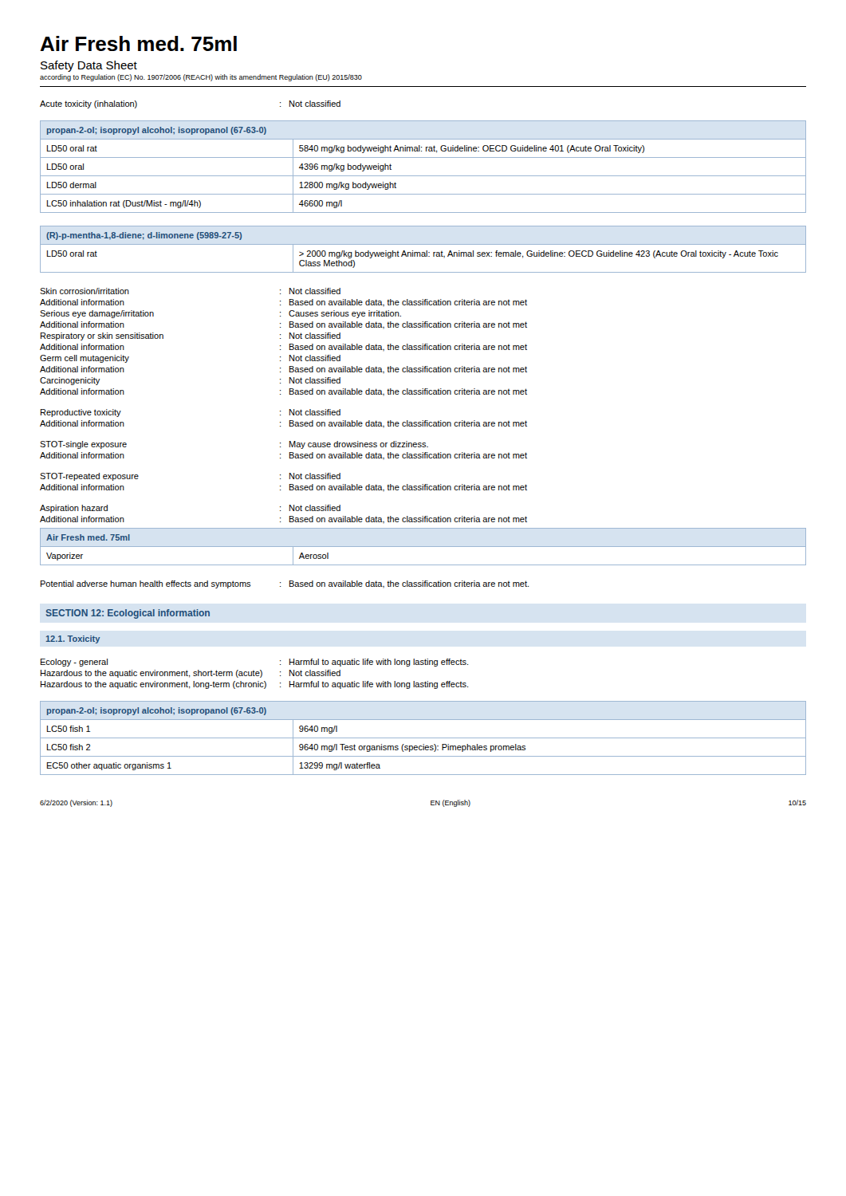Air Fresh med. 75ml
Safety Data Sheet
according to Regulation (EC) No. 1907/2006 (REACH) with its amendment Regulation (EU) 2015/830
| Acute toxicity (inhalation) | : | Not classified |
| propan-2-ol; isopropyl alcohol; isopropanol (67-63-0) |
| --- |
| LD50 oral rat | 5840 mg/kg bodyweight Animal: rat, Guideline: OECD Guideline 401 (Acute Oral Toxicity) |
| LD50 oral | 4396 mg/kg bodyweight |
| LD50 dermal | 12800 mg/kg bodyweight |
| LC50 inhalation rat (Dust/Mist - mg/l/4h) | 46600 mg/l |
| (R)-p-mentha-1,8-diene; d-limonene (5989-27-5) |
| --- |
| LD50 oral rat | > 2000 mg/kg bodyweight Animal: rat, Animal sex: female, Guideline: OECD Guideline 423 (Acute Oral toxicity - Acute Toxic Class Method) |
| Skin corrosion/irritation | : | Not classified |
| Additional information | : | Based on available data, the classification criteria are not met |
| Serious eye damage/irritation | : | Causes serious eye irritation. |
| Additional information | : | Based on available data, the classification criteria are not met |
| Respiratory or skin sensitisation | : | Not classified |
| Additional information | : | Based on available data, the classification criteria are not met |
| Germ cell mutagenicity | : | Not classified |
| Additional information | : | Based on available data, the classification criteria are not met |
| Carcinogenicity | : | Not classified |
| Additional information | : | Based on available data, the classification criteria are not met |
| Reproductive toxicity | : | Not classified |
| Additional information | : | Based on available data, the classification criteria are not met |
| STOT-single exposure | : | May cause drowsiness or dizziness. |
| Additional information | : | Based on available data, the classification criteria are not met |
| STOT-repeated exposure | : | Not classified |
| Additional information | : | Based on available data, the classification criteria are not met |
| Aspiration hazard | : | Not classified |
| Additional information | : | Based on available data, the classification criteria are not met |
| Air Fresh med. 75ml |
| --- |
| Vaporizer | Aerosol |
| Potential adverse human health effects and symptoms | : | Based on available data, the classification criteria are not met. |
SECTION 12: Ecological information
12.1. Toxicity
| Ecology - general | : | Harmful to aquatic life with long lasting effects. |
| Hazardous to the aquatic environment, short-term (acute) | : | Not classified |
| Hazardous to the aquatic environment, long-term (chronic) | : | Harmful to aquatic life with long lasting effects. |
| propan-2-ol; isopropyl alcohol; isopropanol (67-63-0) |
| --- |
| LC50 fish 1 | 9640 mg/l |
| LC50 fish 2 | 9640 mg/l Test organisms (species): Pimephales promelas |
| EC50 other aquatic organisms 1 | 13299 mg/l waterflea |
6/2/2020 (Version: 1.1) EN (English) 10/15